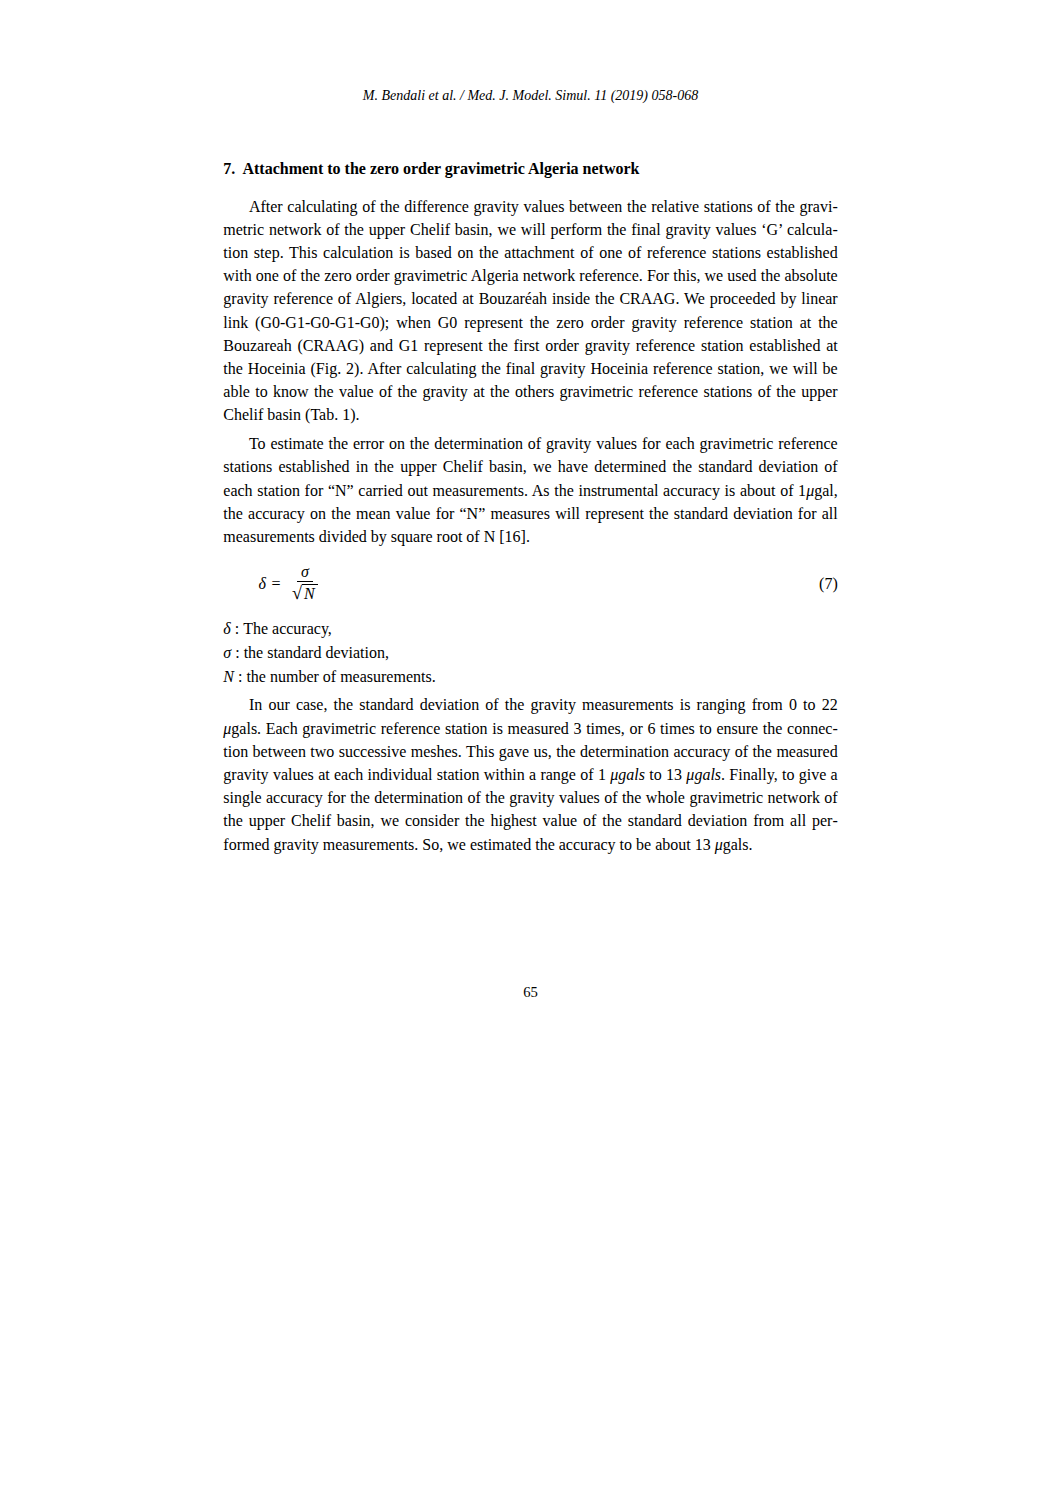M. Bendali et al. / Med. J. Model. Simul. 11 (2019) 058-068
7. Attachment to the zero order gravimetric Algeria network
After calculating of the difference gravity values between the relative stations of the gravimetric network of the upper Chelif basin, we will perform the final gravity values ‘G’ calculation step. This calculation is based on the attachment of one of reference stations established with one of the zero order gravimetric Algeria network reference. For this, we used the absolute gravity reference of Algiers, located at Bouzaréah inside the CRAAG. We proceeded by linear link (G0-G1-G0-G1-G0); when G0 represent the zero order gravity reference station at the Bouzareah (CRAAG) and G1 represent the first order gravity reference station established at the Hoceinia (Fig. 2). After calculating the final gravity Hoceinia reference station, we will be able to know the value of the gravity at the others gravimetric reference stations of the upper Chelif basin (Tab. 1).
To estimate the error on the determination of gravity values for each gravimetric reference stations established in the upper Chelif basin, we have determined the standard deviation of each station for “N” carried out measurements. As the instrumental accuracy is about of 1μgal, the accuracy on the mean value for “N” measures will represent the standard deviation for all measurements divided by square root of N [16].
δ = σ √N
(7)
δ : The accuracy,
σ : the standard deviation,
N : the number of measurements.
In our case, the standard deviation of the gravity measurements is ranging from 0 to 22 μgals. Each gravimetric reference station is measured 3 times, or 6 times to ensure the connection between two successive meshes. This gave us, the determination accuracy of the measured gravity values at each individual station within a range of 1 μgals to 13 μgals. Finally, to give a single accuracy for the determination of the gravity values of the whole gravimetric network of the upper Chelif basin, we consider the highest value of the standard deviation from all performed gravity measurements. So, we estimated the accuracy to be about 13 μgals.
65